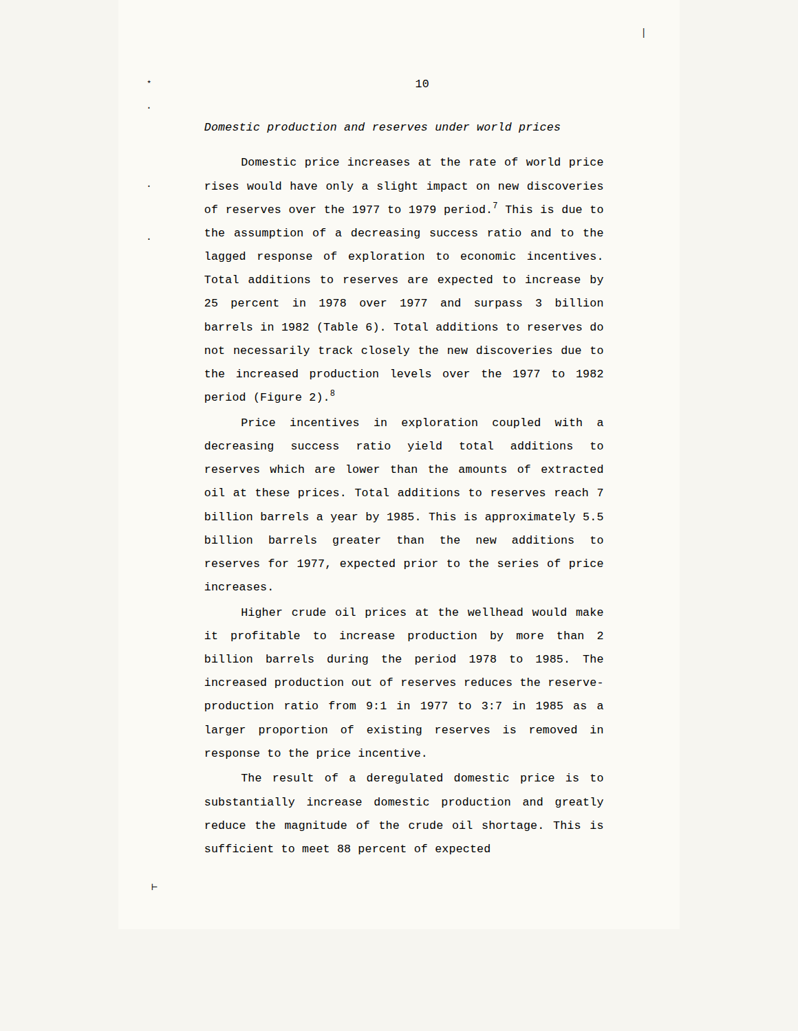|
⋆ ⋅ ⋅ ⋅
10
Domestic production and reserves under world prices
Domestic price increases at the rate of world price rises would have only a slight impact on new discoveries of reserves over the 1977 to 1979 period.7 This is due to the assumption of a decreasing success ratio and to the lagged response of exploration to economic incentives. Total additions to reserves are expected to increase by 25 percent in 1978 over 1977 and surpass 3 billion barrels in 1982 (Table 6). Total additions to reserves do not necessarily track closely the new discoveries due to the increased production levels over the 1977 to 1982 period (Figure 2).8
Price incentives in exploration coupled with a decreasing success ratio yield total additions to reserves which are lower than the amounts of extracted oil at these prices. Total additions to reserves reach 7 billion barrels a year by 1985. This is approximately 5.5 billion barrels greater than the new additions to reserves for 1977, expected prior to the series of price increases.
Higher crude oil prices at the wellhead would make it profitable to increase production by more than 2 billion barrels during the period 1978 to 1985. The increased production out of reserves reduces the reserve-production ratio from 9:1 in 1977 to 3:7 in 1985 as a larger proportion of existing reserves is removed in response to the price incentive.
The result of a deregulated domestic price is to substantially increase domestic production and greatly reduce the magnitude of the crude oil shortage. This is sufficient to meet 88 percent of expected
⊢